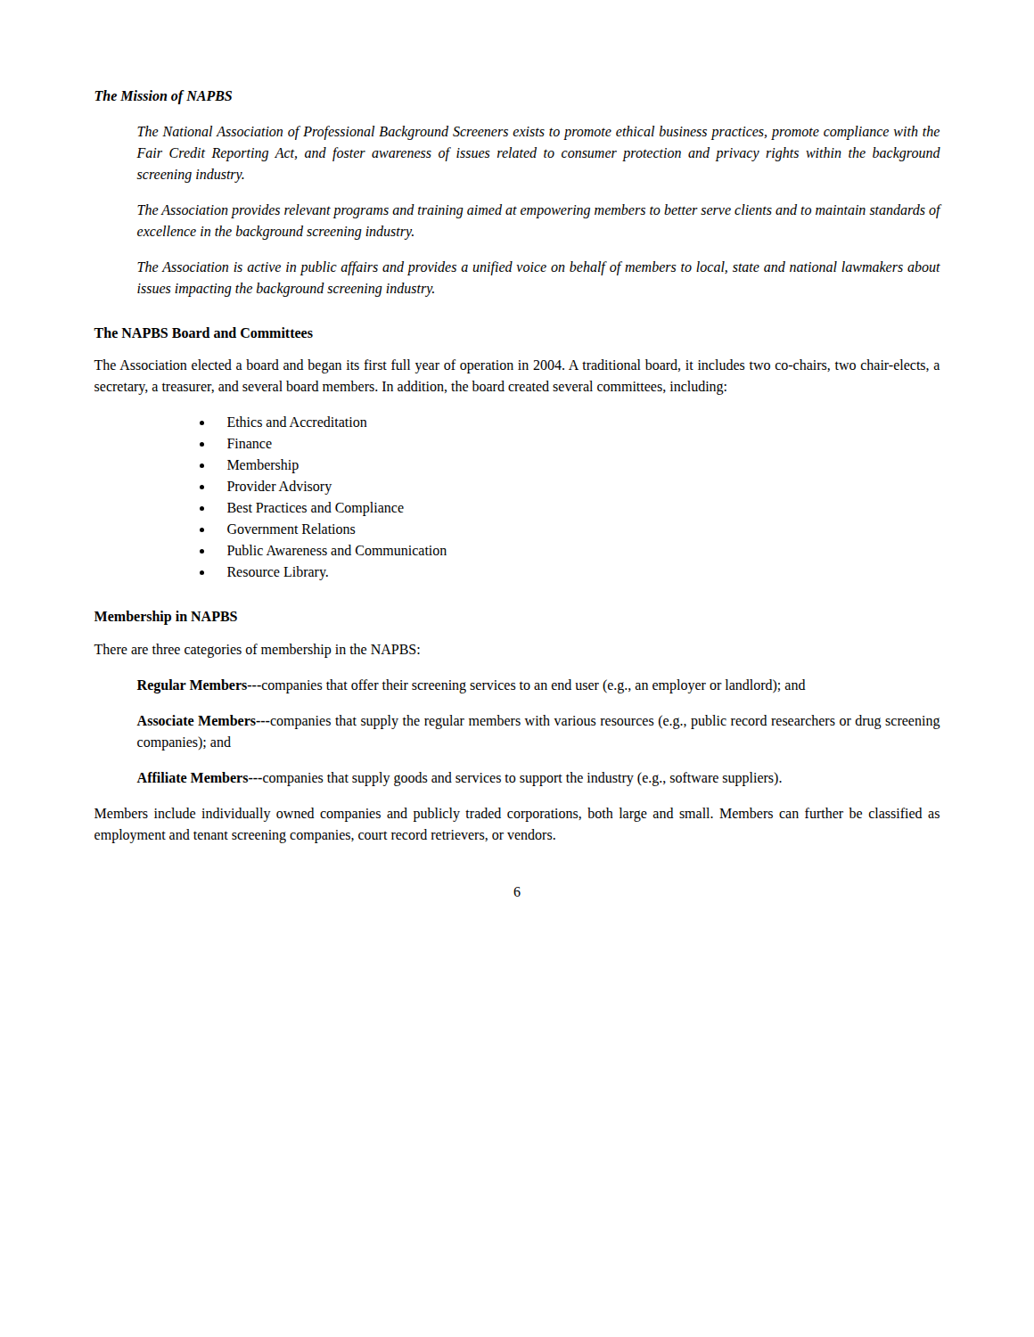The Mission of NAPBS
The National Association of Professional Background Screeners exists to promote ethical business practices, promote compliance with the Fair Credit Reporting Act, and foster awareness of issues related to consumer protection and privacy rights within the background screening industry.
The Association provides relevant programs and training aimed at empowering members to better serve clients and to maintain standards of excellence in the background screening industry.
The Association is active in public affairs and provides a unified voice on behalf of members to local, state and national lawmakers about issues impacting the background screening industry.
The NAPBS Board and Committees
The Association elected a board and began its first full year of operation in 2004. A traditional board, it includes two co-chairs, two chair-elects, a secretary, a treasurer, and several board members. In addition, the board created several committees, including:
Ethics and Accreditation
Finance
Membership
Provider Advisory
Best Practices and Compliance
Government Relations
Public Awareness and Communication
Resource Library.
Membership in NAPBS
There are three categories of membership in the NAPBS:
Regular Members---companies that offer their screening services to an end user (e.g., an employer or landlord); and
Associate Members---companies that supply the regular members with various resources (e.g., public record researchers or drug screening companies); and
Affiliate Members---companies that supply goods and services to support the industry (e.g., software suppliers).
Members include individually owned companies and publicly traded corporations, both large and small. Members can further be classified as employment and tenant screening companies, court record retrievers, or vendors.
6